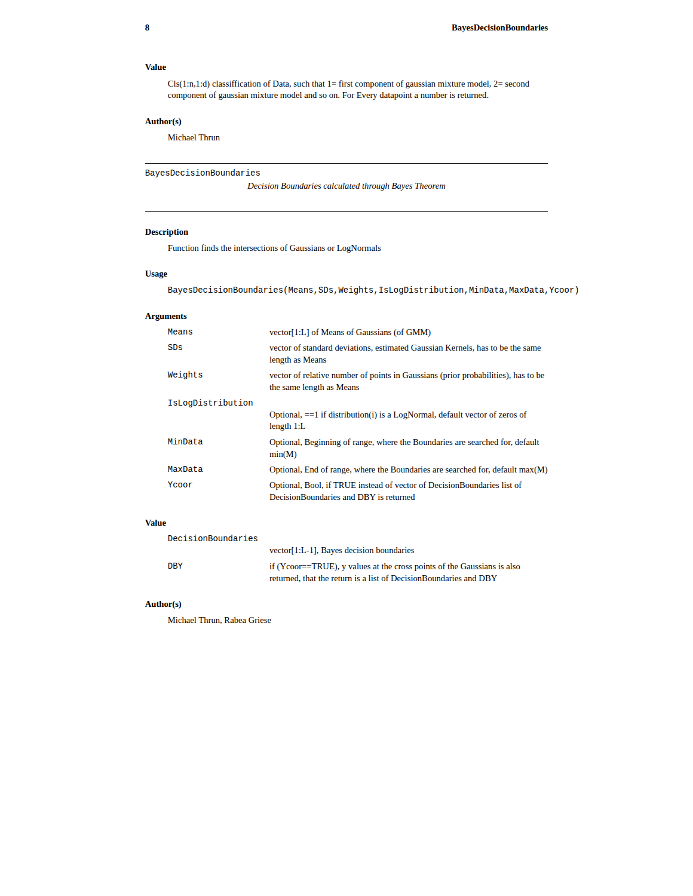8 BayesDecisionBoundaries
Value
Cls(1:n,1:d) classiffication of Data, such that 1= first component of gaussian mixture model, 2= second component of gaussian mixture model and so on. For Every datapoint a number is returned.
Author(s)
Michael Thrun
BayesDecisionBoundaries
Decision Boundaries calculated through Bayes Theorem
Description
Function finds the intersections of Gaussians or LogNormals
Usage
BayesDecisionBoundaries(Means,SDs,Weights,IsLogDistribution,MinData,MaxData,Ycoor)
Arguments
Means
vector[1:L] of Means of Gaussians (of GMM)
SDs
vector of standard deviations, estimated Gaussian Kernels, has to be the same length as Means
Weights
vector of relative number of points in Gaussians (prior probabilities), has to be the same length as Means
IsLogDistribution
Optional, ==1 if distribution(i) is a LogNormal, default vector of zeros of length 1:L
MinData
Optional, Beginning of range, where the Boundaries are searched for, default min(M)
MaxData
Optional, End of range, where the Boundaries are searched for, default max(M)
Ycoor
Optional, Bool, if TRUE instead of vector of DecisionBoundaries list of DecisionBoundaries and DBY is returned
Value
DecisionBoundaries
vector[1:L-1], Bayes decision boundaries
DBY
if (Ycoor==TRUE), y values at the cross points of the Gaussians is also returned, that the return is a list of DecisionBoundaries and DBY
Author(s)
Michael Thrun, Rabea Griese